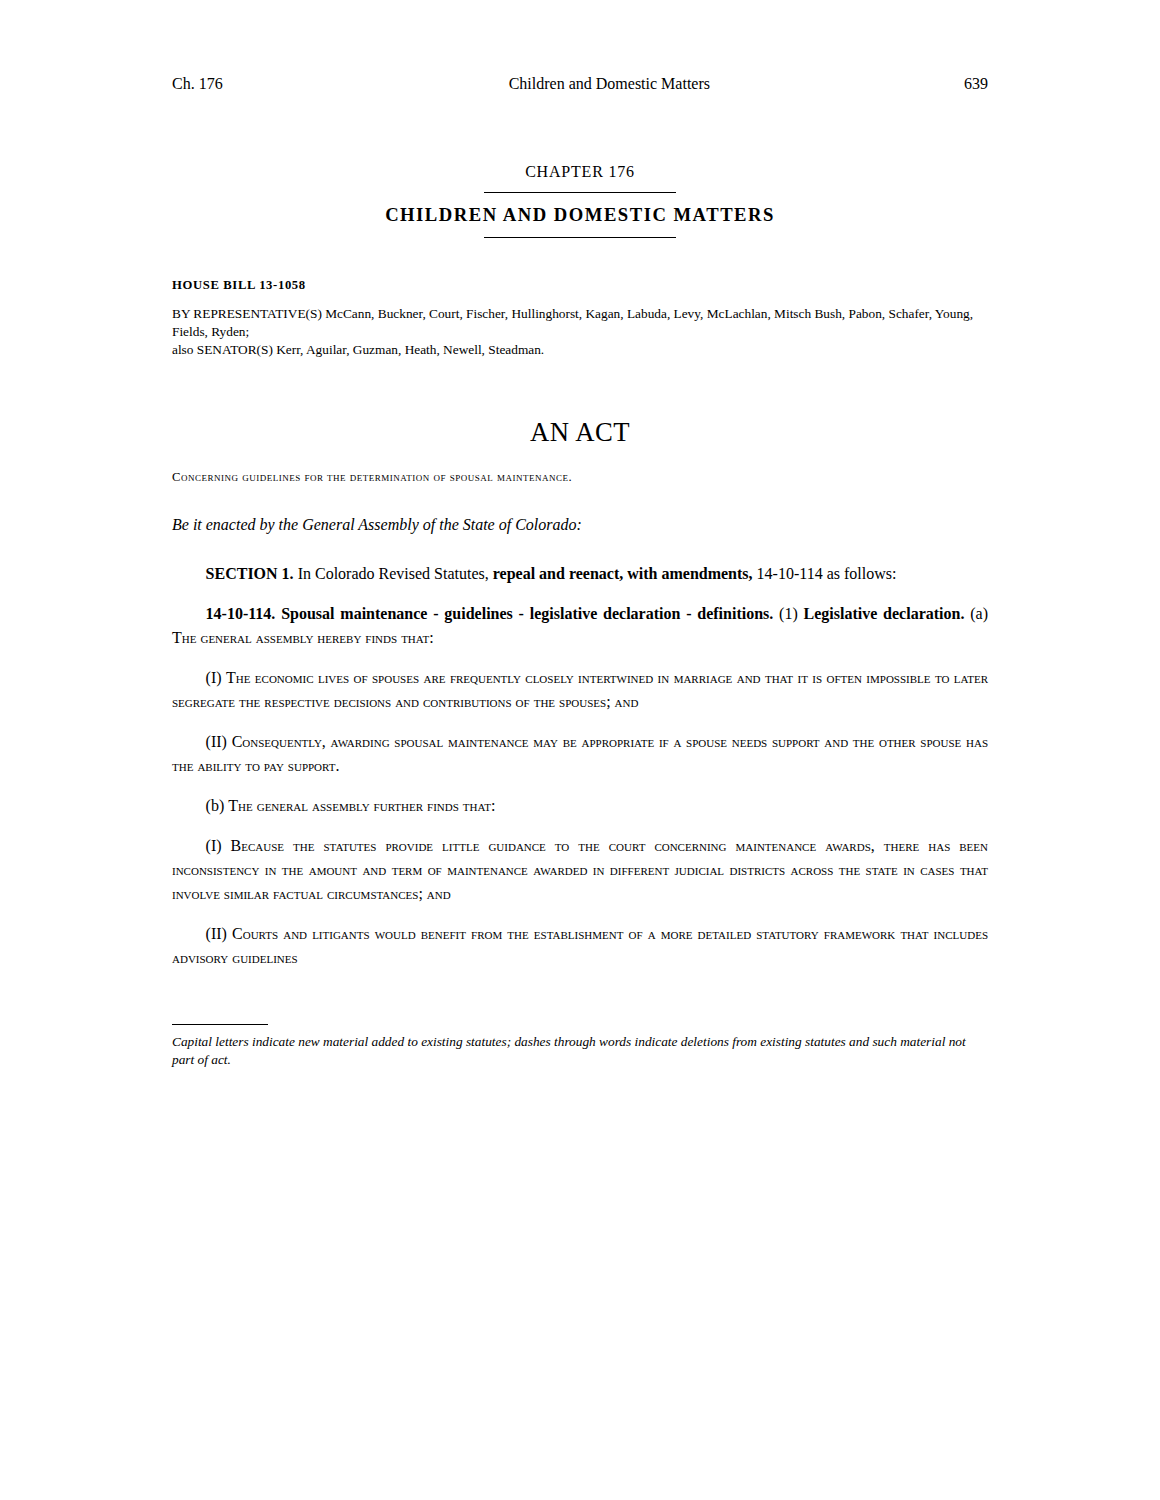Ch. 176 Children and Domestic Matters 639
CHAPTER 176
CHILDREN AND DOMESTIC MATTERS
HOUSE BILL 13-1058
BY REPRESENTATIVE(S) McCann, Buckner, Court, Fischer, Hullinghorst, Kagan, Labuda, Levy, McLachlan, Mitsch Bush, Pabon, Schafer, Young, Fields, Ryden;
also SENATOR(S) Kerr, Aguilar, Guzman, Heath, Newell, Steadman.
AN ACT
Concerning guidelines for the determination of spousal maintenance.
Be it enacted by the General Assembly of the State of Colorado:
SECTION 1. In Colorado Revised Statutes, repeal and reenact, with amendments, 14-10-114 as follows:
14-10-114. Spousal maintenance - guidelines - legislative declaration - definitions. (1) Legislative declaration. (a) The general assembly hereby finds that:
(I) The economic lives of spouses are frequently closely intertwined in marriage and that it is often impossible to later segregate the respective decisions and contributions of the spouses; and
(II) Consequently, awarding spousal maintenance may be appropriate if a spouse needs support and the other spouse has the ability to pay support.
(b) The general assembly further finds that:
(I) Because the statutes provide little guidance to the court concerning maintenance awards, there has been inconsistency in the amount and term of maintenance awarded in different judicial districts across the state in cases that involve similar factual circumstances; and
(II) Courts and litigants would benefit from the establishment of a more detailed statutory framework that includes advisory guidelines
Capital letters indicate new material added to existing statutes; dashes through words indicate deletions from existing statutes and such material not part of act.